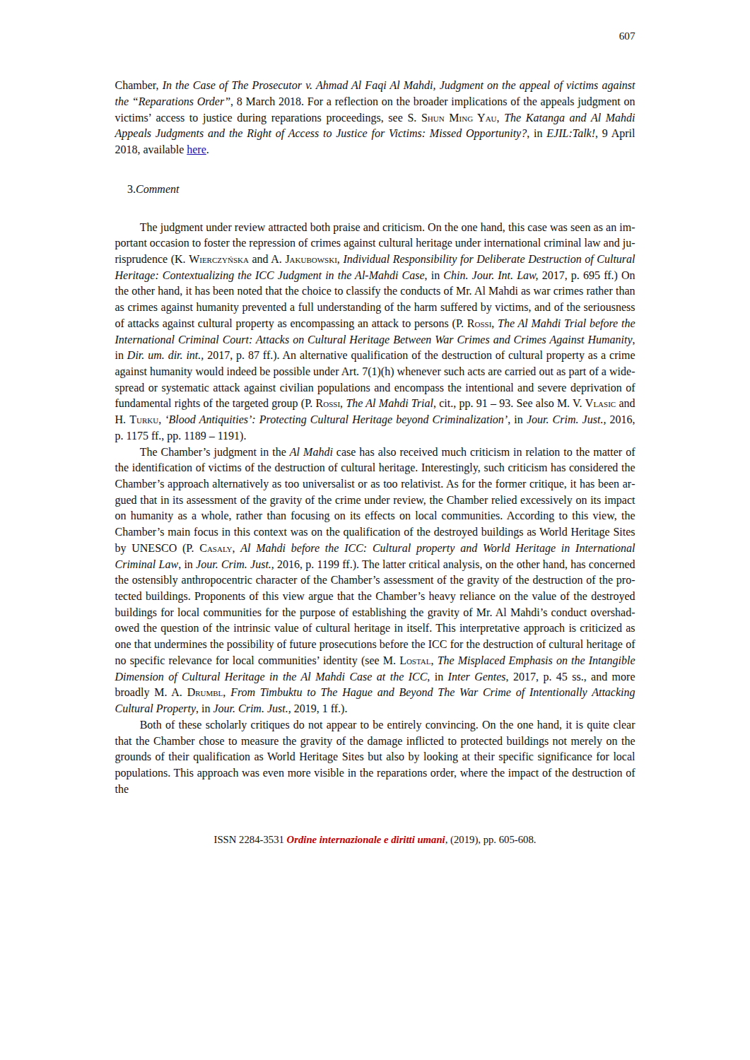607
Chamber, In the Case of The Prosecutor v. Ahmad Al Faqi Al Mahdi, Judgment on the appeal of victims against the “Reparations Order”, 8 March 2018. For a reflection on the broader implications of the appeals judgment on victims’ access to justice during reparations proceedings, see S. Shun Ming Yau, The Katanga and Al Mahdi Appeals Judgments and the Right of Access to Justice for Victims: Missed Opportunity?, in EJIL:Talk!, 9 April 2018, available here.
3. Comment
The judgment under review attracted both praise and criticism. On the one hand, this case was seen as an important occasion to foster the repression of crimes against cultural heritage under international criminal law and jurisprudence (K. Wierczyńska and A. Jakubowski, Individual Responsibility for Deliberate Destruction of Cultural Heritage: Contextualizing the ICC Judgment in the Al-Mahdi Case, in Chin. Jour. Int. Law, 2017, p. 695 ff.) On the other hand, it has been noted that the choice to classify the conducts of Mr. Al Mahdi as war crimes rather than as crimes against humanity prevented a full understanding of the harm suffered by victims, and of the seriousness of attacks against cultural property as encompassing an attack to persons (P. Rossi, The Al Mahdi Trial before the International Criminal Court: Attacks on Cultural Heritage Between War Crimes and Crimes Against Humanity, in Dir. um. dir. int., 2017, p. 87 ff.). An alternative qualification of the destruction of cultural property as a crime against humanity would indeed be possible under Art. 7(1)(h) whenever such acts are carried out as part of a widespread or systematic attack against civilian populations and encompass the intentional and severe deprivation of fundamental rights of the targeted group (P. Rossi, The Al Mahdi Trial, cit., pp. 91 – 93. See also M. V. Vlasic and H. Turku, ‘Blood Antiquities’: Protecting Cultural Heritage beyond Criminalization’, in Jour. Crim. Just., 2016, p. 1175 ff., pp. 1189 – 1191).
The Chamber’s judgment in the Al Mahdi case has also received much criticism in relation to the matter of the identification of victims of the destruction of cultural heritage. Interestingly, such criticism has considered the Chamber’s approach alternatively as too universalist or as too relativist. As for the former critique, it has been argued that in its assessment of the gravity of the crime under review, the Chamber relied excessively on its impact on humanity as a whole, rather than focusing on its effects on local communities. According to this view, the Chamber’s main focus in this context was on the qualification of the destroyed buildings as World Heritage Sites by UNESCO (P. Casaly, Al Mahdi before the ICC: Cultural property and World Heritage in International Criminal Law, in Jour. Crim. Just., 2016, p. 1199 ff.). The latter critical analysis, on the other hand, has concerned the ostensibly anthropocentric character of the Chamber’s assessment of the gravity of the destruction of the protected buildings. Proponents of this view argue that the Chamber’s heavy reliance on the value of the destroyed buildings for local communities for the purpose of establishing the gravity of Mr. Al Mahdi’s conduct overshadowed the question of the intrinsic value of cultural heritage in itself. This interpretative approach is criticized as one that undermines the possibility of future prosecutions before the ICC for the destruction of cultural heritage of no specific relevance for local communities’ identity (see M. Lostal, The Misplaced Emphasis on the Intangible Dimension of Cultural Heritage in the Al Mahdi Case at the ICC, in Inter Gentes, 2017, p. 45 ss., and more broadly M. A. Drumbl, From Timbuktu to The Hague and Beyond The War Crime of Intentionally Attacking Cultural Property, in Jour. Crim. Just., 2019, 1 ff.).
Both of these scholarly critiques do not appear to be entirely convincing. On the one hand, it is quite clear that the Chamber chose to measure the gravity of the damage inflicted to protected buildings not merely on the grounds of their qualification as World Heritage Sites but also by looking at their specific significance for local populations. This approach was even more visible in the reparations order, where the impact of the destruction of the
ISSN 2284-3531 Ordine internazionale e diritti umani, (2019), pp. 605-608.